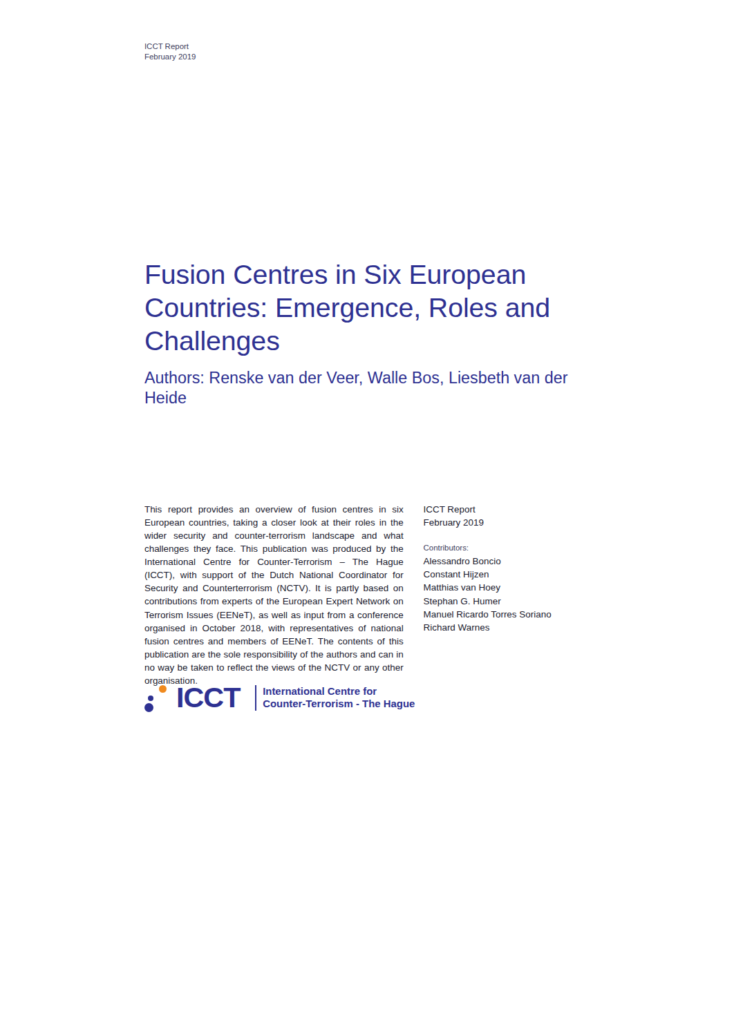ICCT Report
February 2019
Fusion Centres in Six European Countries: Emergence, Roles and Challenges
Authors: Renske van der Veer, Walle Bos, Liesbeth van der Heide
This report provides an overview of fusion centres in six European countries, taking a closer look at their roles in the wider security and counter-terrorism landscape and what challenges they face. This publication was produced by the International Centre for Counter-Terrorism – The Hague (ICCT), with support of the Dutch National Coordinator for Security and Counterterrorism (NCTV). It is partly based on contributions from experts of the European Expert Network on Terrorism Issues (EENeT), as well as input from a conference organised in October 2018, with representatives of national fusion centres and members of EENeT. The contents of this publication are the sole responsibility of the authors and can in no way be taken to reflect the views of the NCTV or any other organisation.
ICCT Report
February 2019
Contributors:
Alessandro Boncio
Constant Hijzen
Matthias van Hoey
Stephan G. Humer
Manuel Ricardo Torres Soriano
Richard Warnes
ICCT International Centre for
Counter-Terrorism - The Hague